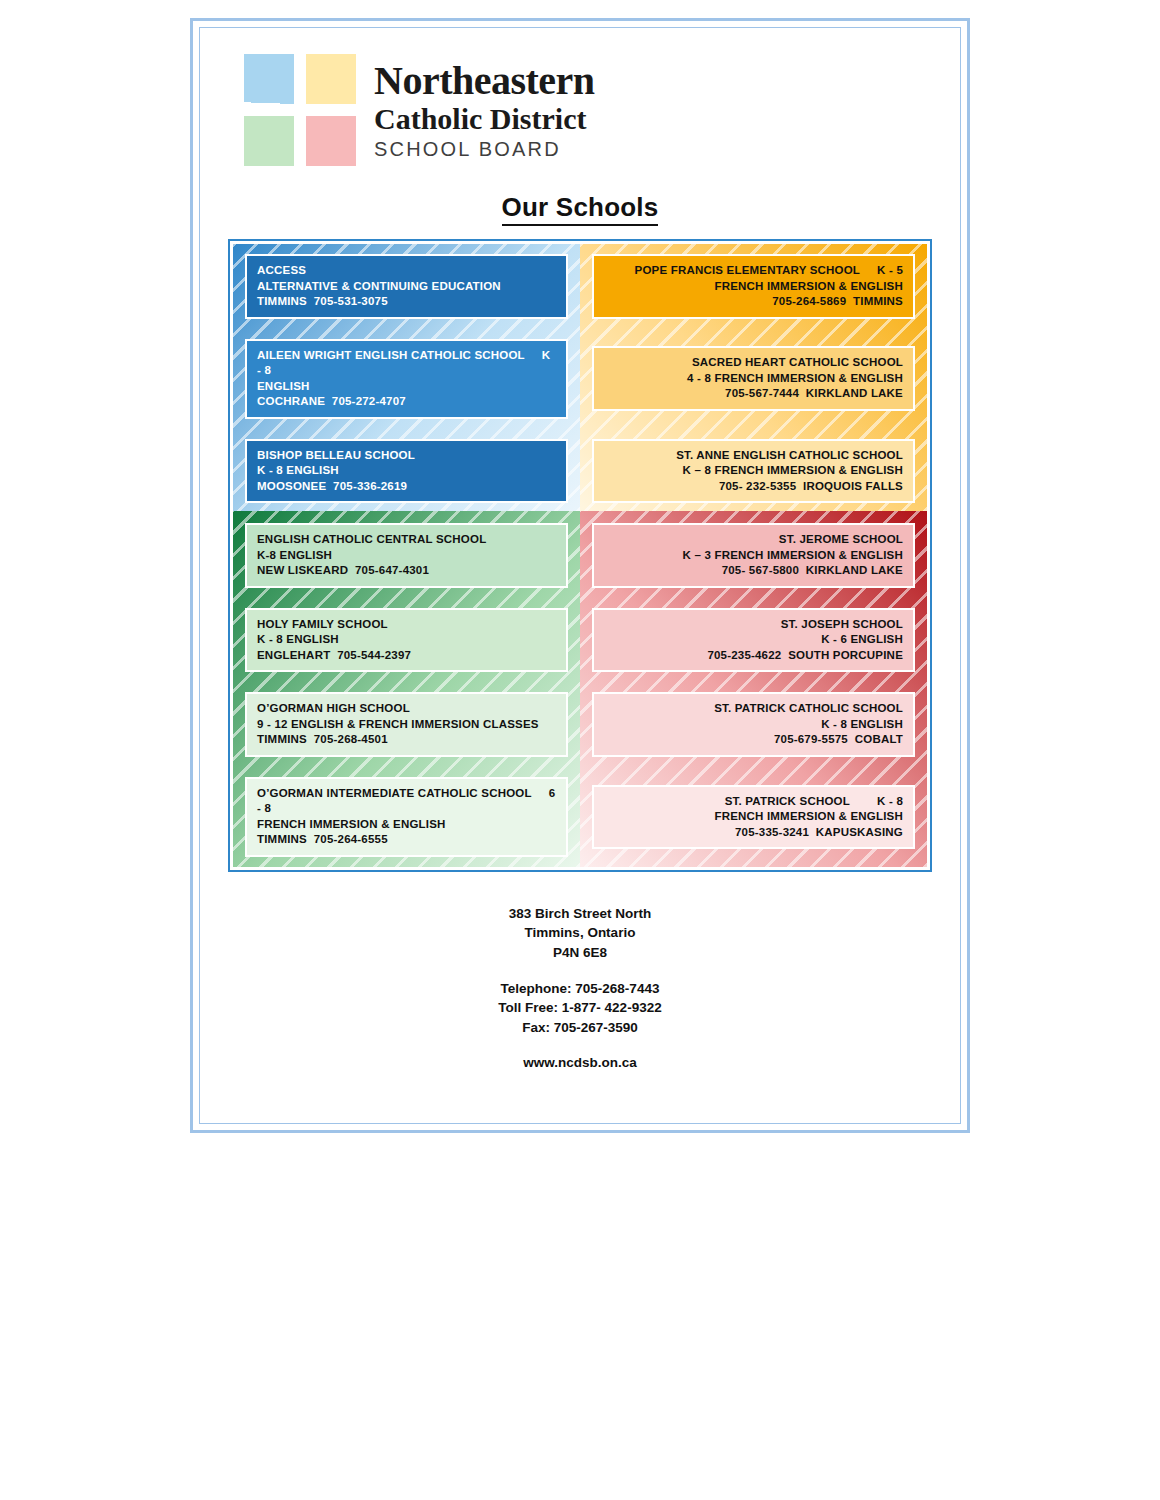Northeastern
Catholic District
SCHOOL BOARD
Our Schools
ACCESS
ALTERNATIVE & CONTINUING EDUCATION
TIMMINS 705-531-3075
POPE FRANCIS ELEMENTARY SCHOOL K - 5
FRENCH IMMERSION & ENGLISH
705-264-5869 TIMMINS
AILEEN WRIGHT ENGLISH CATHOLIC SCHOOL K - 8
ENGLISH
COCHRANE 705-272-4707
SACRED HEART CATHOLIC SCHOOL
4 - 8 FRENCH IMMERSION & ENGLISH
705-567-7444 KIRKLAND LAKE
BISHOP BELLEAU SCHOOL
K - 8 ENGLISH
MOOSONEE 705-336-2619
ST. ANNE ENGLISH CATHOLIC SCHOOL
K – 8 FRENCH IMMERSION & ENGLISH
705- 232-5355 IROQUOIS FALLS
ENGLISH CATHOLIC CENTRAL SCHOOL
K-8 ENGLISH
NEW LISKEARD 705-647-4301
ST. JEROME SCHOOL
K – 3 FRENCH IMMERSION & ENGLISH
705- 567-5800 KIRKLAND LAKE
HOLY FAMILY SCHOOL
K - 8 ENGLISH
ENGLEHART 705-544-2397
ST. JOSEPH SCHOOL
K - 6 ENGLISH
705-235-4622 SOUTH PORCUPINE
O’GORMAN HIGH SCHOOL
9 - 12 ENGLISH & FRENCH IMMERSION CLASSES
TIMMINS 705-268-4501
ST. PATRICK CATHOLIC SCHOOL
K - 8 ENGLISH
705-679-5575 COBALT
O’GORMAN INTERMEDIATE CATHOLIC SCHOOL 6 - 8
FRENCH IMMERSION & ENGLISH
TIMMINS 705-264-6555
ST. PATRICK SCHOOL K - 8
FRENCH IMMERSION & ENGLISH
705-335-3241 KAPUSKASING
383 Birch Street North
Timmins, Ontario
P4N 6E8
Telephone: 705-268-7443
Toll Free: 1-877- 422-9322
Fax: 705-267-3590
www.ncdsb.on.ca